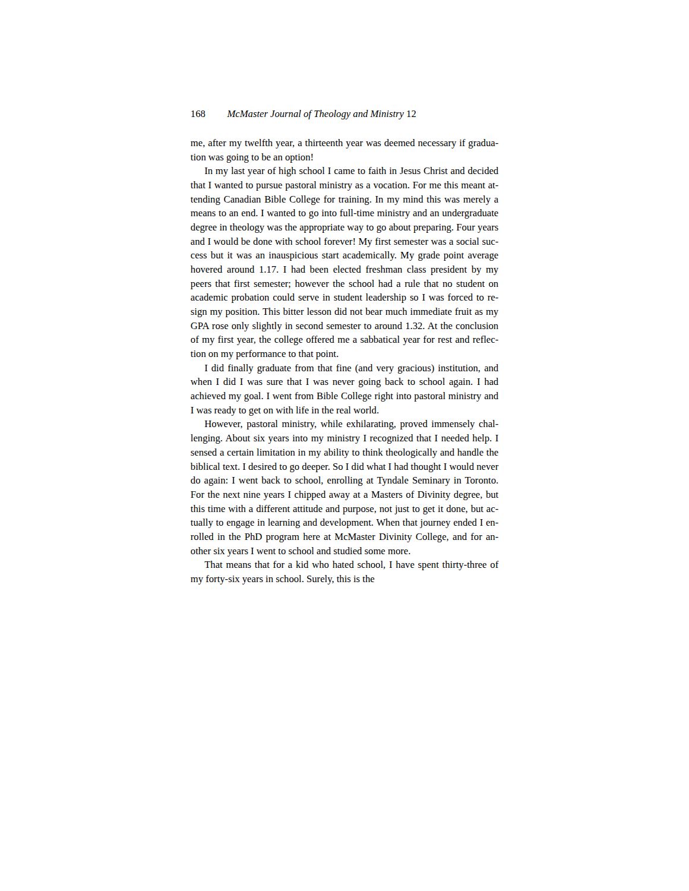168 McMaster Journal of Theology and Ministry 12
me, after my twelfth year, a thirteenth year was deemed necessary if graduation was going to be an option!
In my last year of high school I came to faith in Jesus Christ and decided that I wanted to pursue pastoral ministry as a vocation. For me this meant attending Canadian Bible College for training. In my mind this was merely a means to an end. I wanted to go into full-time ministry and an undergraduate degree in theology was the appropriate way to go about preparing. Four years and I would be done with school forever! My first semester was a social success but it was an inauspicious start academically. My grade point average hovered around 1.17. I had been elected freshman class president by my peers that first semester; however the school had a rule that no student on academic probation could serve in student leadership so I was forced to resign my position. This bitter lesson did not bear much immediate fruit as my GPA rose only slightly in second semester to around 1.32. At the conclusion of my first year, the college offered me a sabbatical year for rest and reflection on my performance to that point.
I did finally graduate from that fine (and very gracious) institution, and when I did I was sure that I was never going back to school again. I had achieved my goal. I went from Bible College right into pastoral ministry and I was ready to get on with life in the real world.
However, pastoral ministry, while exhilarating, proved immensely challenging. About six years into my ministry I recognized that I needed help. I sensed a certain limitation in my ability to think theologically and handle the biblical text. I desired to go deeper. So I did what I had thought I would never do again: I went back to school, enrolling at Tyndale Seminary in Toronto. For the next nine years I chipped away at a Masters of Divinity degree, but this time with a different attitude and purpose, not just to get it done, but actually to engage in learning and development. When that journey ended I enrolled in the PhD program here at McMaster Divinity College, and for another six years I went to school and studied some more.
That means that for a kid who hated school, I have spent thirty-three of my forty-six years in school. Surely, this is the